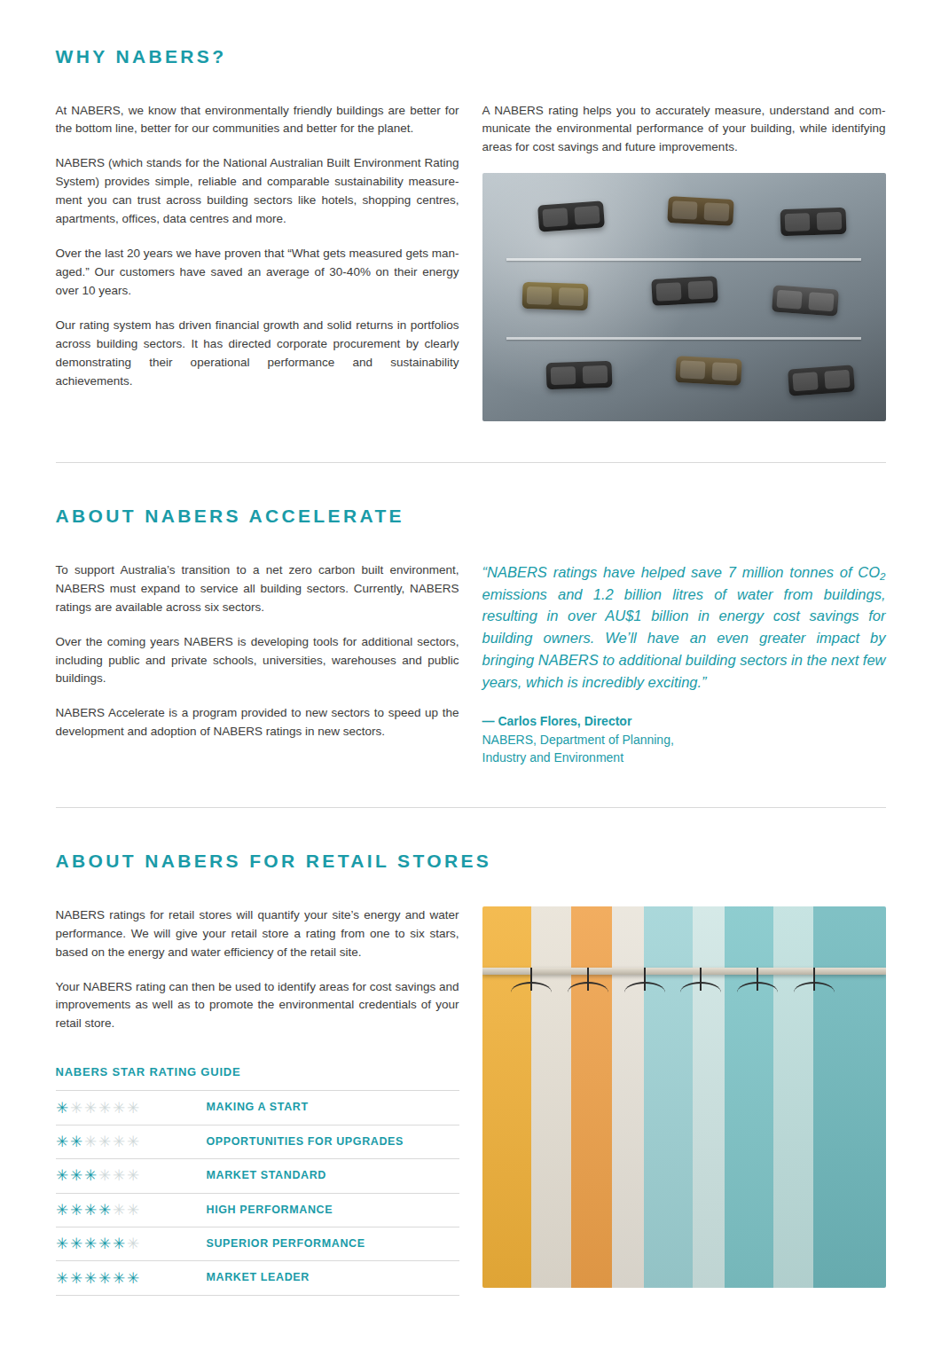Why NABERS?
At NABERS, we know that environmentally friendly buildings are better for the bottom line, better for our communities and better for the planet.
NABERS (which stands for the National Australian Built Environment Rating System) provides simple, reliable and comparable sustainability measurement you can trust across building sectors like hotels, shopping centres, apartments, offices, data centres and more.
Over the last 20 years we have proven that “What gets measured gets managed.” Our customers have saved an average of 30-40% on their energy over 10 years.
Our rating system has driven financial growth and solid returns in portfolios across building sectors. It has directed corporate procurement by clearly demonstrating their operational performance and sustainability achievements.
A NABERS rating helps you to accurately measure, understand and communicate the environmental performance of your building, while identifying areas for cost savings and future improvements.
About NABERS Accelerate
To support Australia’s transition to a net zero carbon built environment, NABERS must expand to service all building sectors. Currently, NABERS ratings are available across six sectors.
Over the coming years NABERS is developing tools for additional sectors, including public and private schools, universities, warehouses and public buildings.
NABERS Accelerate is a program provided to new sectors to speed up the development and adoption of NABERS ratings in new sectors.
“NABERS ratings have helped save 7 million tonnes of CO2 emissions and 1.2 billion litres of water from buildings, resulting in over AU$1 billion in energy cost savings for building owners. We’ll have an even greater impact by bringing NABERS to additional building sectors in the next few years, which is incredibly exciting.”
— Carlos Flores, Director
NABERS, Department of Planning,
Industry and Environment
About NABERS for Retail Stores
NABERS ratings for retail stores will quantify your site’s energy and water performance. We will give your retail store a rating from one to six stars, based on the energy and water efficiency of the retail site.
Your NABERS rating can then be used to identify areas for cost savings and improvements as well as to promote the environmental credentials of your retail store.
NABERS star rating guide
| ✳ ✳✳✳✳✳ | Making a start |
| ✳✳ ✳✳✳✳ | Opportunities for upgrades |
| ✳✳✳ ✳✳✳ | Market standard |
| ✳✳✳✳ ✳✳ | High performance |
| ✳✳✳✳✳ ✳ | Superior performance |
| ✳✳✳✳✳✳ | Market leader |